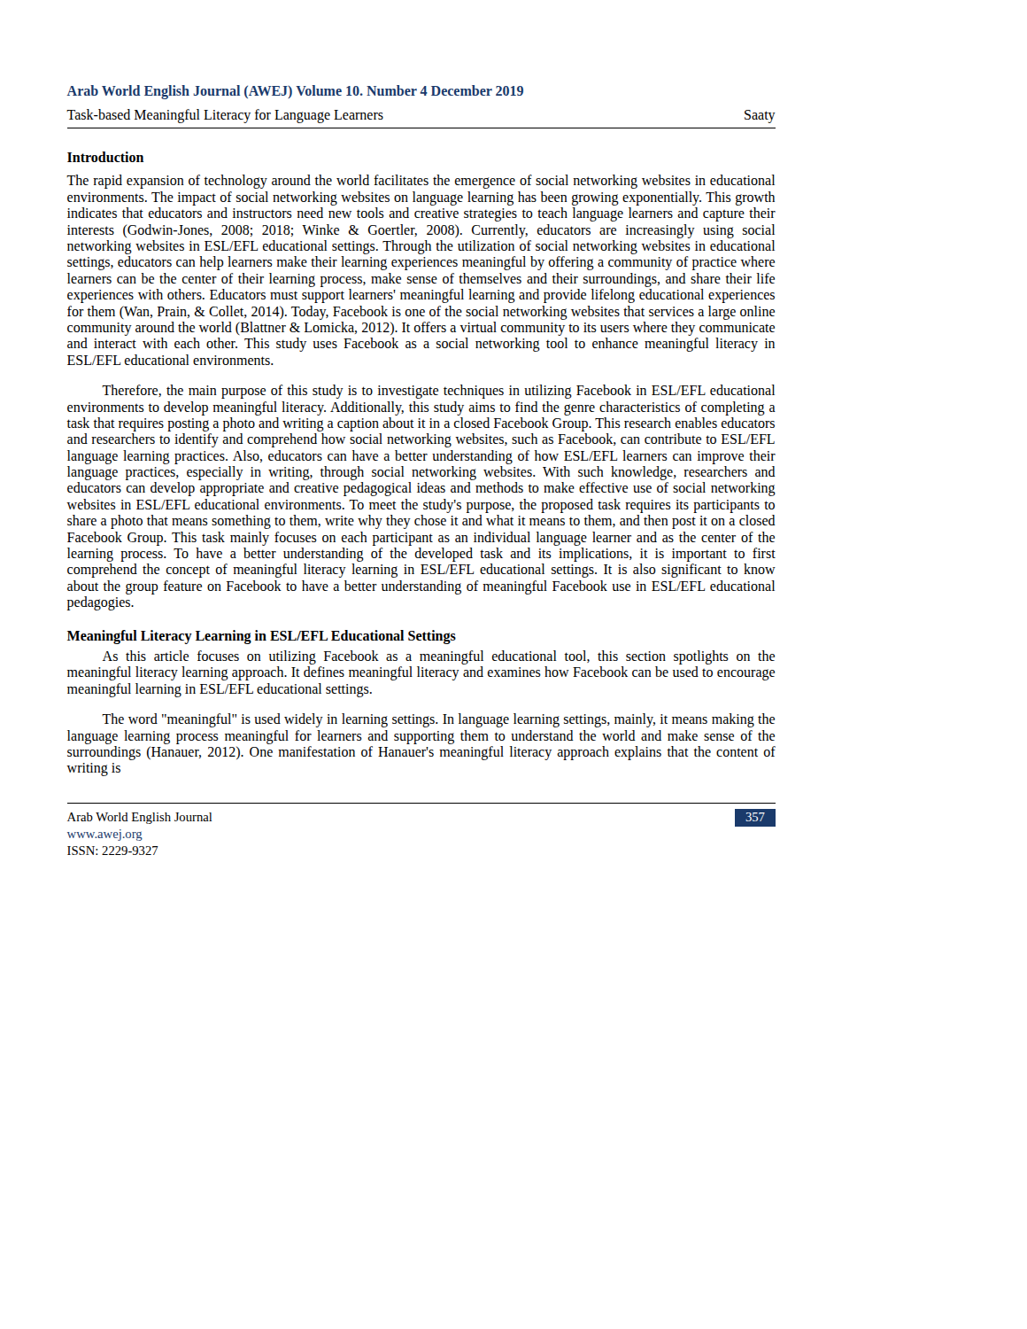Arab World English Journal (AWEJ) Volume 10. Number 4 December 2019
Task-based Meaningful Literacy for Language Learners Saaty
Introduction
The rapid expansion of technology around the world facilitates the emergence of social networking websites in educational environments. The impact of social networking websites on language learning has been growing exponentially. This growth indicates that educators and instructors need new tools and creative strategies to teach language learners and capture their interests (Godwin-Jones, 2008; 2018; Winke & Goertler, 2008). Currently, educators are increasingly using social networking websites in ESL/EFL educational settings. Through the utilization of social networking websites in educational settings, educators can help learners make their learning experiences meaningful by offering a community of practice where learners can be the center of their learning process, make sense of themselves and their surroundings, and share their life experiences with others. Educators must support learners' meaningful learning and provide lifelong educational experiences for them (Wan, Prain, & Collet, 2014). Today, Facebook is one of the social networking websites that services a large online community around the world (Blattner & Lomicka, 2012). It offers a virtual community to its users where they communicate and interact with each other. This study uses Facebook as a social networking tool to enhance meaningful literacy in ESL/EFL educational environments.
Therefore, the main purpose of this study is to investigate techniques in utilizing Facebook in ESL/EFL educational environments to develop meaningful literacy. Additionally, this study aims to find the genre characteristics of completing a task that requires posting a photo and writing a caption about it in a closed Facebook Group. This research enables educators and researchers to identify and comprehend how social networking websites, such as Facebook, can contribute to ESL/EFL language learning practices. Also, educators can have a better understanding of how ESL/EFL learners can improve their language practices, especially in writing, through social networking websites. With such knowledge, researchers and educators can develop appropriate and creative pedagogical ideas and methods to make effective use of social networking websites in ESL/EFL educational environments. To meet the study's purpose, the proposed task requires its participants to share a photo that means something to them, write why they chose it and what it means to them, and then post it on a closed Facebook Group. This task mainly focuses on each participant as an individual language learner and as the center of the learning process. To have a better understanding of the developed task and its implications, it is important to first comprehend the concept of meaningful literacy learning in ESL/EFL educational settings. It is also significant to know about the group feature on Facebook to have a better understanding of meaningful Facebook use in ESL/EFL educational pedagogies.
Meaningful Literacy Learning in ESL/EFL Educational Settings
As this article focuses on utilizing Facebook as a meaningful educational tool, this section spotlights on the meaningful literacy learning approach. It defines meaningful literacy and examines how Facebook can be used to encourage meaningful learning in ESL/EFL educational settings.
The word "meaningful" is used widely in learning settings. In language learning settings, mainly, it means making the language learning process meaningful for learners and supporting them to understand the world and make sense of the surroundings (Hanauer, 2012). One manifestation of Hanauer's meaningful literacy approach explains that the content of writing is
Arab World English Journal
www.awej.org
ISSN: 2229-9327
357